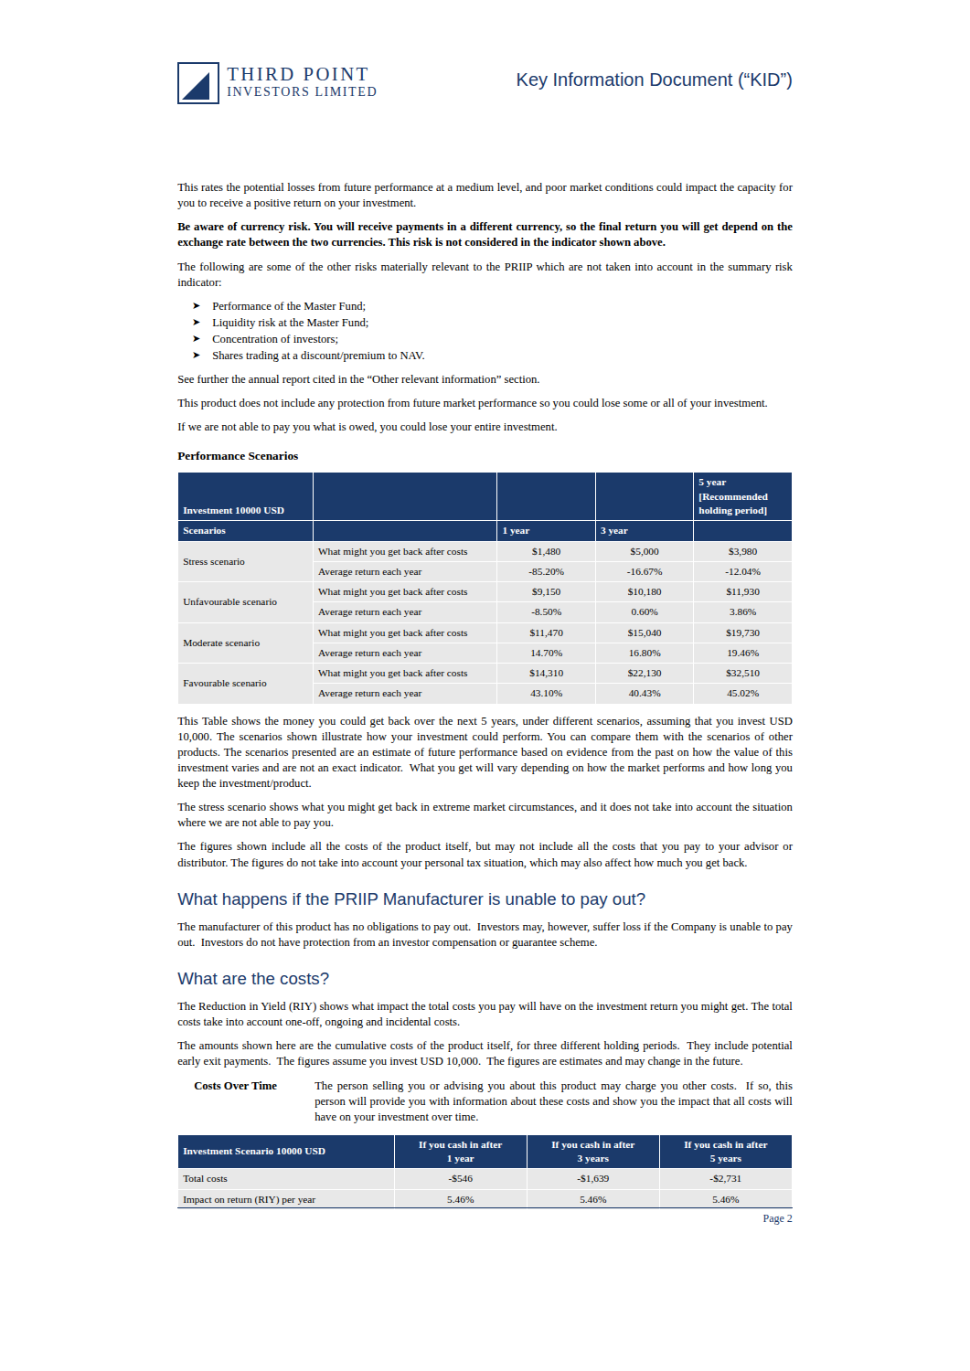THIRD POINT
INVESTORS LIMITED
Key Information Document (“KID”)
This rates the potential losses from future performance at a medium level, and poor market conditions could impact the capacity for you to receive a positive return on your investment.
Be aware of currency risk. You will receive payments in a different currency, so the final return you will get depend on the exchange rate between the two currencies. This risk is not considered in the indicator shown above.
The following are some of the other risks materially relevant to the PRIIP which are not taken into account in the summary risk indicator:
Performance of the Master Fund;
Liquidity risk at the Master Fund;
Concentration of investors;
Shares trading at a discount/premium to NAV.
See further the annual report cited in the “Other relevant information” section.
This product does not include any protection from future market performance so you could lose some or all of your investment.
If we are not able to pay you what is owed, you could lose your entire investment.
Performance Scenarios
| Investment 10000 USD | | | | 5 year [Recommended holding period] |
| --- | --- | --- | --- | --- |
| Scenarios | | 1 year | 3 year | |
| Stress scenario | What might you get back after costs | $1,480 | $5,000 | $3,980 |
| Average return each year | -85.20% | -16.67% | -12.04% |
| Unfavourable scenario | What might you get back after costs | $9,150 | $10,180 | $11,930 |
| Average return each year | -8.50% | 0.60% | 3.86% |
| Moderate scenario | What might you get back after costs | $11,470 | $15,040 | $19,730 |
| Average return each year | 14.70% | 16.80% | 19.46% |
| Favourable scenario | What might you get back after costs | $14,310 | $22,130 | $32,510 |
| Average return each year | 43.10% | 40.43% | 45.02% |
This Table shows the money you could get back over the next 5 years, under different scenarios, assuming that you invest USD 10,000. The scenarios shown illustrate how your investment could perform. You can compare them with the scenarios of other products. The scenarios presented are an estimate of future performance based on evidence from the past on how the value of this investment varies and are not an exact indicator. What you get will vary depending on how the market performs and how long you keep the investment/product.
The stress scenario shows what you might get back in extreme market circumstances, and it does not take into account the situation where we are not able to pay you.
The figures shown include all the costs of the product itself, but may not include all the costs that you pay to your advisor or distributor. The figures do not take into account your personal tax situation, which may also affect how much you get back.
What happens if the PRIIP Manufacturer is unable to pay out?
The manufacturer of this product has no obligations to pay out. Investors may, however, suffer loss if the Company is unable to pay out. Investors do not have protection from an investor compensation or guarantee scheme.
What are the costs?
The Reduction in Yield (RIY) shows what impact the total costs you pay will have on the investment return you might get. The total costs take into account one-off, ongoing and incidental costs.
The amounts shown here are the cumulative costs of the product itself, for three different holding periods. They include potential early exit payments. The figures assume you invest USD 10,000. The figures are estimates and may change in the future.
Costs Over Time
The person selling you or advising you about this product may charge you other costs. If so, this person will provide you with information about these costs and show you the impact that all costs will have on your investment over time.
| Investment Scenario 10000 USD | If you cash in after 1 year | If you cash in after 3 years | If you cash in after 5 years |
| --- | --- | --- | --- |
| Total costs | -$546 | -$1,639 | -$2,731 |
| Impact on return (RIY) per year | 5.46% | 5.46% | 5.46% |
Page 2